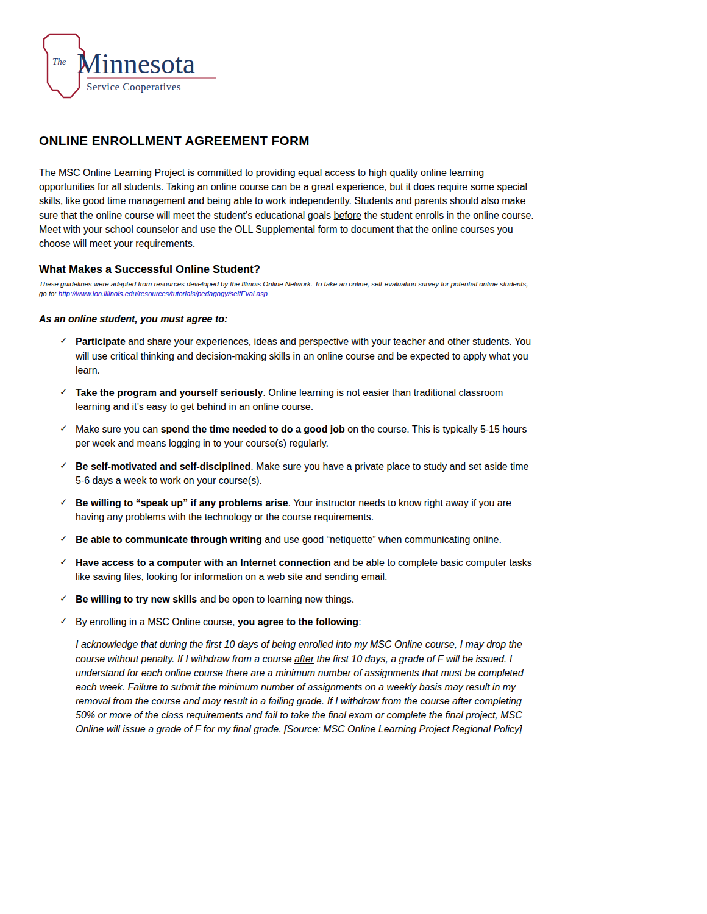The Minnesota Service Cooperatives
ONLINE ENROLLMENT AGREEMENT FORM
The MSC Online Learning Project is committed to providing equal access to high quality online learning opportunities for all students. Taking an online course can be a great experience, but it does require some special skills, like good time management and being able to work independently. Students and parents should also make sure that the online course will meet the student’s educational goals before the student enrolls in the online course. Meet with your school counselor and use the OLL Supplemental form to document that the online courses you choose will meet your requirements.
What Makes a Successful Online Student?
These guidelines were adapted from resources developed by the Illinois Online Network. To take an online, self-evaluation survey for potential online students, go to: http://www.ion.illinois.edu/resources/tutorials/pedagogy/selfEval.asp
As an online student, you must agree to:
Participate and share your experiences, ideas and perspective with your teacher and other students. You will use critical thinking and decision-making skills in an online course and be expected to apply what you learn.
Take the program and yourself seriously. Online learning is not easier than traditional classroom learning and it’s easy to get behind in an online course.
Make sure you can spend the time needed to do a good job on the course. This is typically 5-15 hours per week and means logging in to your course(s) regularly.
Be self-motivated and self-disciplined. Make sure you have a private place to study and set aside time 5-6 days a week to work on your course(s).
Be willing to “speak up” if any problems arise. Your instructor needs to know right away if you are having any problems with the technology or the course requirements.
Be able to communicate through writing and use good “netiquette” when communicating online.
Have access to a computer with an Internet connection and be able to complete basic computer tasks like saving files, looking for information on a web site and sending email.
Be willing to try new skills and be open to learning new things.
By enrolling in a MSC Online course, you agree to the following:
I acknowledge that during the first 10 days of being enrolled into my MSC Online course, I may drop the course without penalty. If I withdraw from a course after the first 10 days, a grade of F will be issued. I understand for each online course there are a minimum number of assignments that must be completed each week. Failure to submit the minimum number of assignments on a weekly basis may result in my removal from the course and may result in a failing grade. If I withdraw from the course after completing 50% or more of the class requirements and fail to take the final exam or complete the final project, MSC Online will issue a grade of F for my final grade. [Source: MSC Online Learning Project Regional Policy]